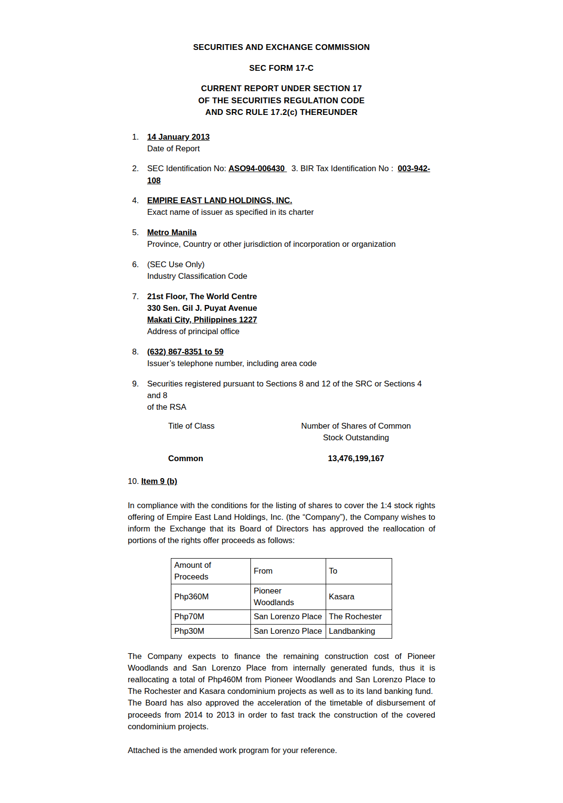SECURITIES AND EXCHANGE COMMISSION
SEC FORM 17-C
CURRENT REPORT UNDER SECTION 17
OF THE SECURITIES REGULATION CODE
AND SRC RULE 17.2(c) THEREUNDER
1. 14 January 2013 Date of Report
2. SEC Identification No: ASO94-006430 3. BIR Tax Identification No : 003-942-108
4. EMPIRE EAST LAND HOLDINGS, INC. Exact name of issuer as specified in its charter
5. Metro Manila Province, Country or other jurisdiction of incorporation or organization
6. (SEC Use Only) Industry Classification Code
7. 21st Floor, The World Centre 330 Sen. Gil J. Puyat Avenue Makati City, Philippines 1227 Address of principal office
8. (632) 867-8351 to 59 Issuer’s telephone number, including area code
9. Securities registered pursuant to Sections 8 and 12 of the SRC or Sections 4 and 8 of the RSA
| Title of Class | Number of Shares of Common Stock Outstanding |
| Common | 13,476,199,167 |
10. Item 9 (b)
In compliance with the conditions for the listing of shares to cover the 1:4 stock rights offering of Empire East Land Holdings, Inc. (the “Company”), the Company wishes to inform the Exchange that its Board of Directors has approved the reallocation of portions of the rights offer proceeds as follows:
| Amount of Proceeds | From | To |
| Php360M | Pioneer Woodlands | Kasara |
| Php70M | San Lorenzo Place | The Rochester |
| Php30M | San Lorenzo Place | Landbanking |
The Company expects to finance the remaining construction cost of Pioneer Woodlands and San Lorenzo Place from internally generated funds, thus it is reallocating a total of Php460M from Pioneer Woodlands and San Lorenzo Place to The Rochester and Kasara condominium projects as well as to its land banking fund. The Board has also approved the acceleration of the timetable of disbursement of proceeds from 2014 to 2013 in order to fast track the construction of the covered condominium projects.
Attached is the amended work program for your reference.